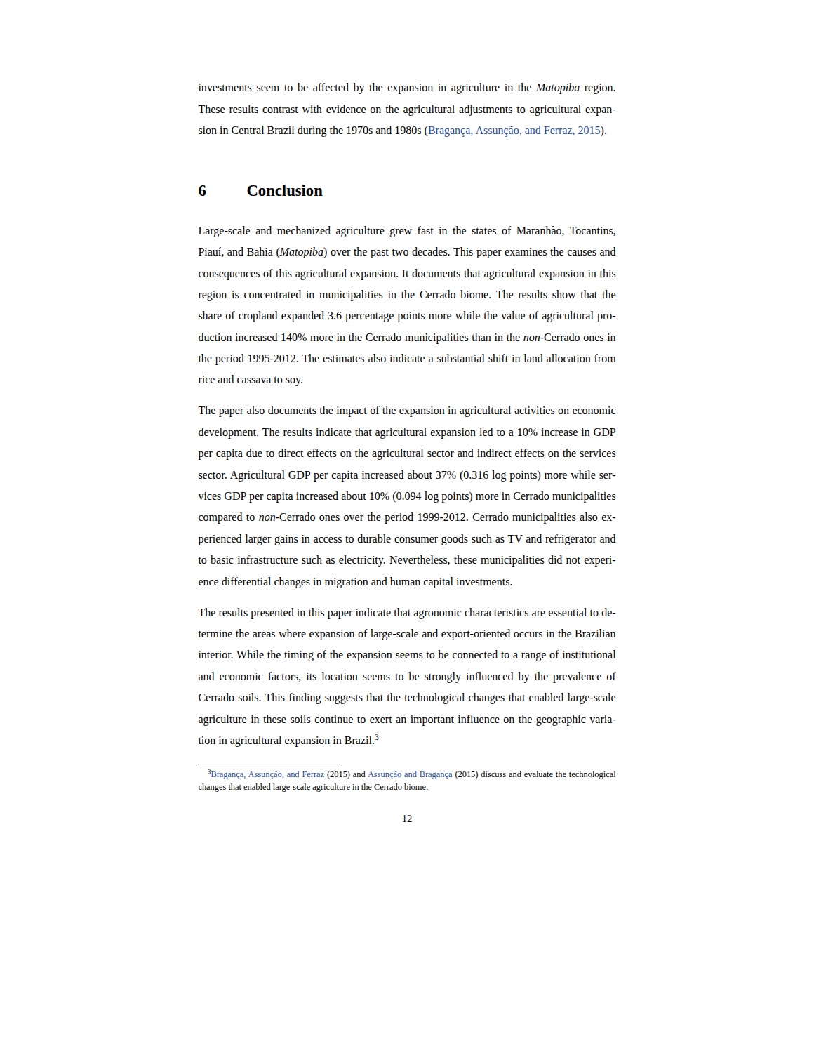investments seem to be affected by the expansion in agriculture in the Matopiba region. These results contrast with evidence on the agricultural adjustments to agricultural expansion in Central Brazil during the 1970s and 1980s (Bragança, Assunção, and Ferraz, 2015).
6 Conclusion
Large-scale and mechanized agriculture grew fast in the states of Maranhão, Tocantins, Piauí, and Bahia (Matopiba) over the past two decades. This paper examines the causes and consequences of this agricultural expansion. It documents that agricultural expansion in this region is concentrated in municipalities in the Cerrado biome. The results show that the share of cropland expanded 3.6 percentage points more while the value of agricultural production increased 140% more in the Cerrado municipalities than in the non-Cerrado ones in the period 1995-2012. The estimates also indicate a substantial shift in land allocation from rice and cassava to soy.
The paper also documents the impact of the expansion in agricultural activities on economic development. The results indicate that agricultural expansion led to a 10% increase in GDP per capita due to direct effects on the agricultural sector and indirect effects on the services sector. Agricultural GDP per capita increased about 37% (0.316 log points) more while services GDP per capita increased about 10% (0.094 log points) more in Cerrado municipalities compared to non-Cerrado ones over the period 1999-2012. Cerrado municipalities also experienced larger gains in access to durable consumer goods such as TV and refrigerator and to basic infrastructure such as electricity. Nevertheless, these municipalities did not experience differential changes in migration and human capital investments.
The results presented in this paper indicate that agronomic characteristics are essential to determine the areas where expansion of large-scale and export-oriented occurs in the Brazilian interior. While the timing of the expansion seems to be connected to a range of institutional and economic factors, its location seems to be strongly influenced by the prevalence of Cerrado soils. This finding suggests that the technological changes that enabled large-scale agriculture in these soils continue to exert an important influence on the geographic variation in agricultural expansion in Brazil.3
3Bragança, Assunção, and Ferraz (2015) and Assunção and Bragança (2015) discuss and evaluate the technological changes that enabled large-scale agriculture in the Cerrado biome.
12